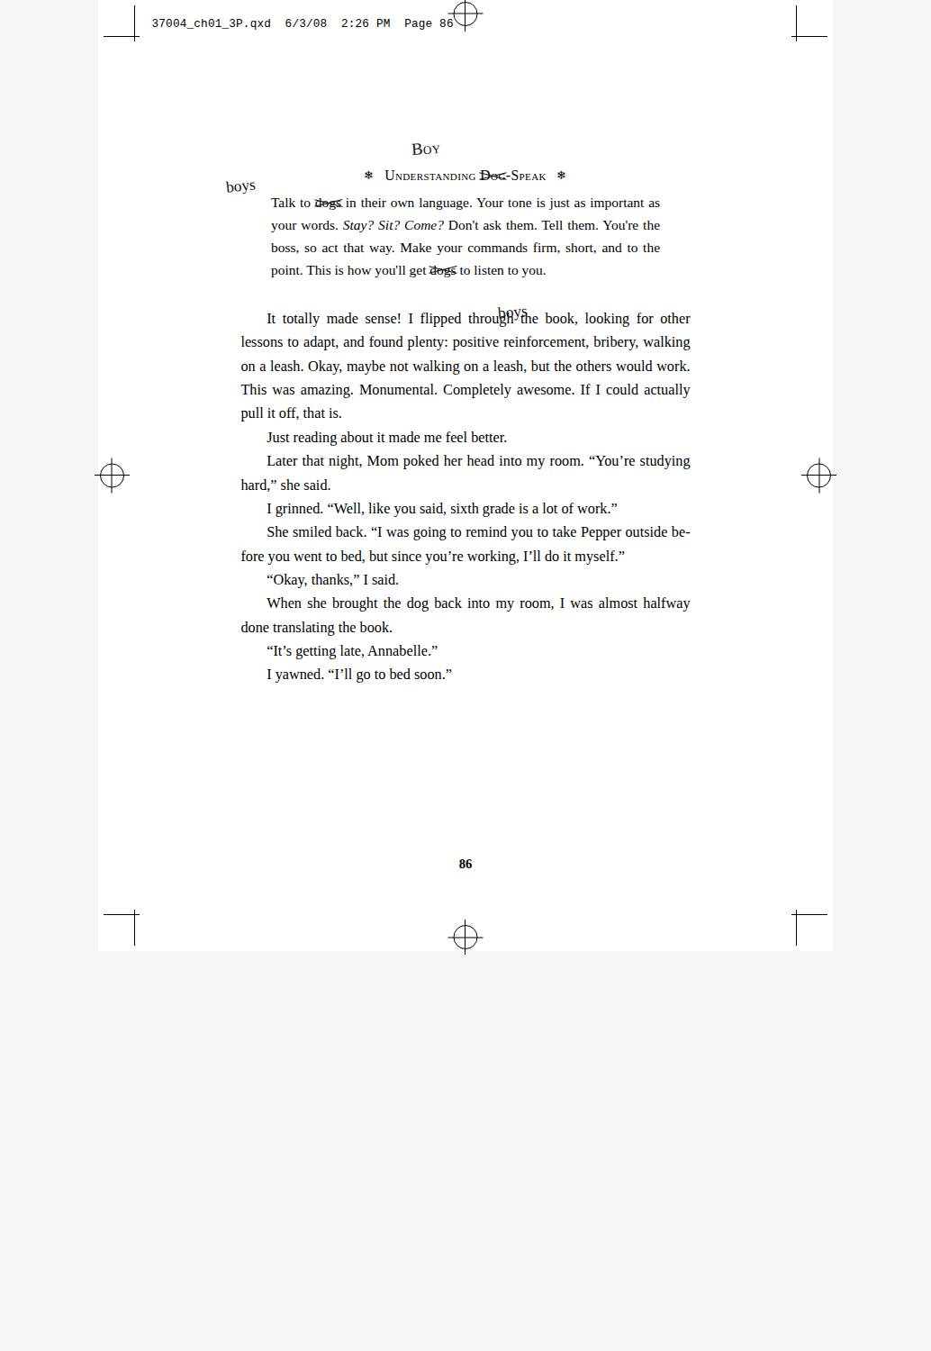37004_ch01_3P.qxd 6/3/08 2:26 PM Page 86
❄Understanding Dog-Speak❄ Boy
Talk to dogs in their own language. Your tone is just as important as your words. Stay? Sit? Come? Don't ask them. Tell them. You're the boss, so act that way. Make your commands firm, short, and to the point. This is how you'll get dogs to listen to you.
boys boys
It totally made sense! I flipped through the book, looking for other lessons to adapt, and found plenty: positive reinforcement, bribery, walking on a leash. Okay, maybe not walking on a leash, but the others would work. This was amazing. Monumental. Completely awesome. If I could actually pull it off, that is.
Just reading about it made me feel better.
Later that night, Mom poked her head into my room. “You’re studying hard,” she said.
I grinned. “Well, like you said, sixth grade is a lot of work.”
She smiled back. “I was going to remind you to take Pepper outside before you went to bed, but since you’re working, I’ll do it myself.”
“Okay, thanks,” I said.
When she brought the dog back into my room, I was almost halfway done translating the book.
“It’s getting late, Annabelle.”
I yawned. “I’ll go to bed soon.”
86